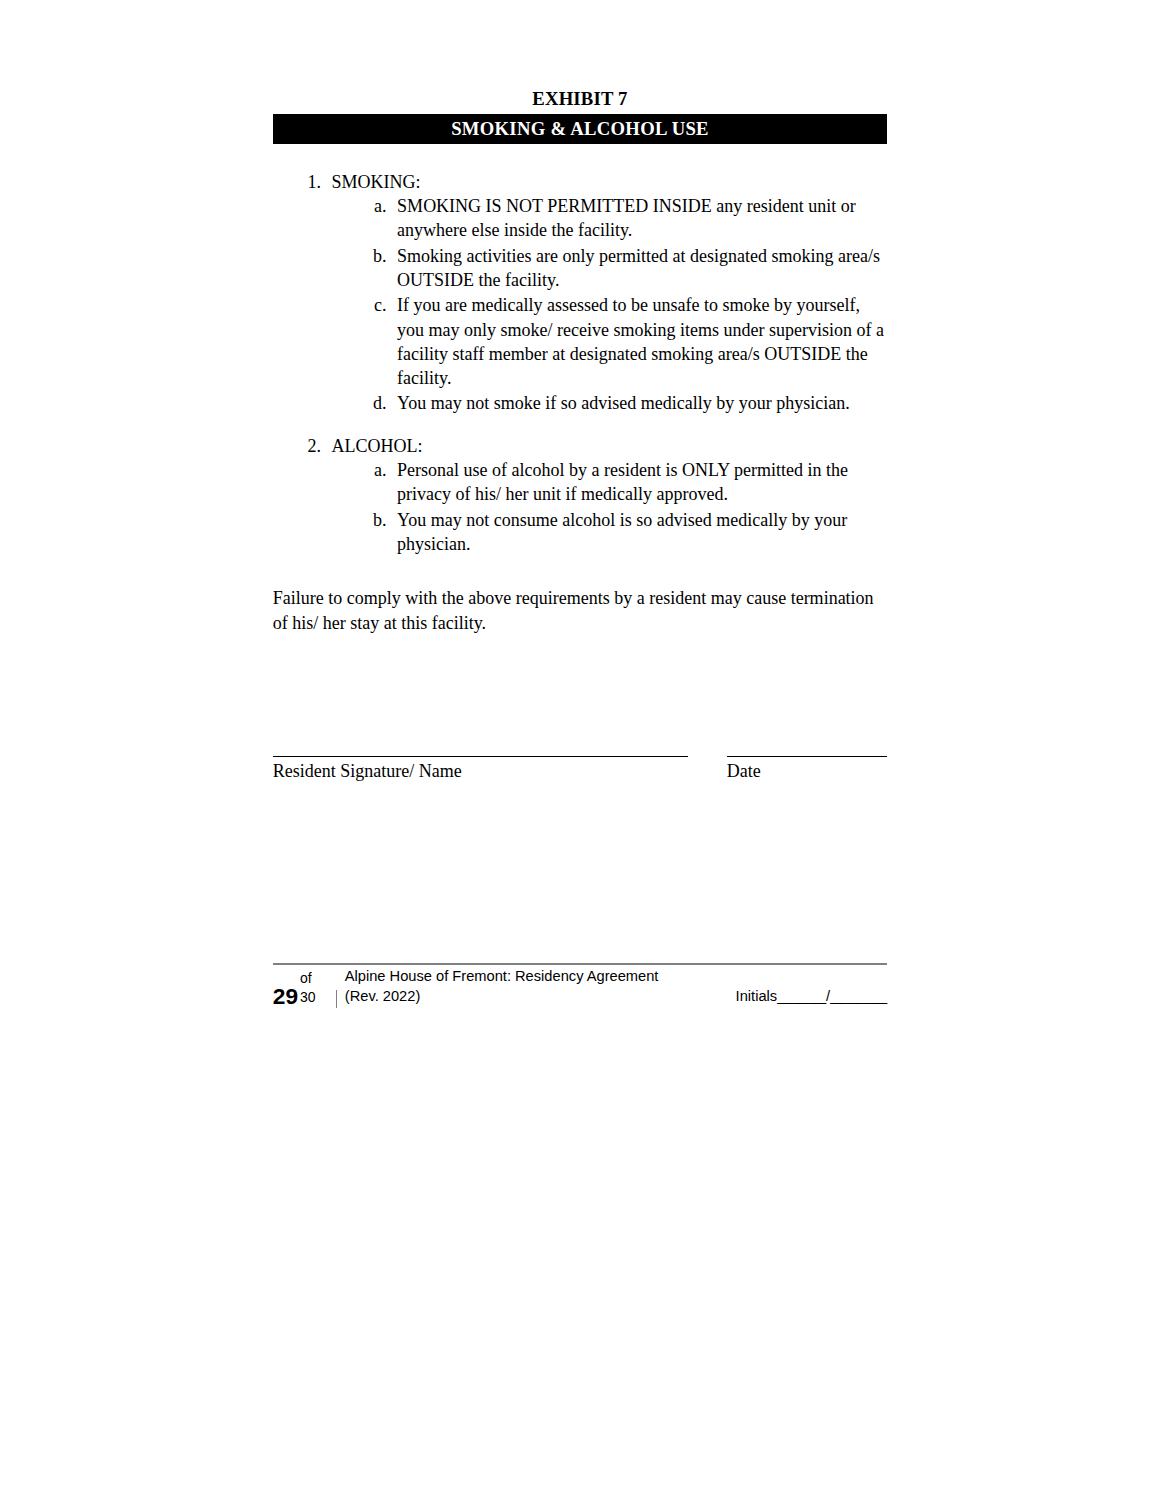EXHIBIT 7
SMOKING & ALCOHOL USE
SMOKING:
SMOKING IS NOT PERMITTED INSIDE any resident unit or anywhere else inside the facility.
Smoking activities are only permitted at designated smoking area/s OUTSIDE the facility.
If you are medically assessed to be unsafe to smoke by yourself, you may only smoke/ receive smoking items under supervision of a facility staff member at designated smoking area/s OUTSIDE the facility.
You may not smoke if so advised medically by your physician.
ALCOHOL:
Personal use of alcohol by a resident is ONLY permitted in the privacy of his/ her unit if medically approved.
You may not consume alcohol is so advised medically by your physician.
Failure to comply with the above requirements by a resident may cause termination of his/ her stay at this facility.
Resident Signature/ Name
Date
29 of 30 Alpine House of Fremont: Residency Agreement (Rev. 2022) Initials______/_______